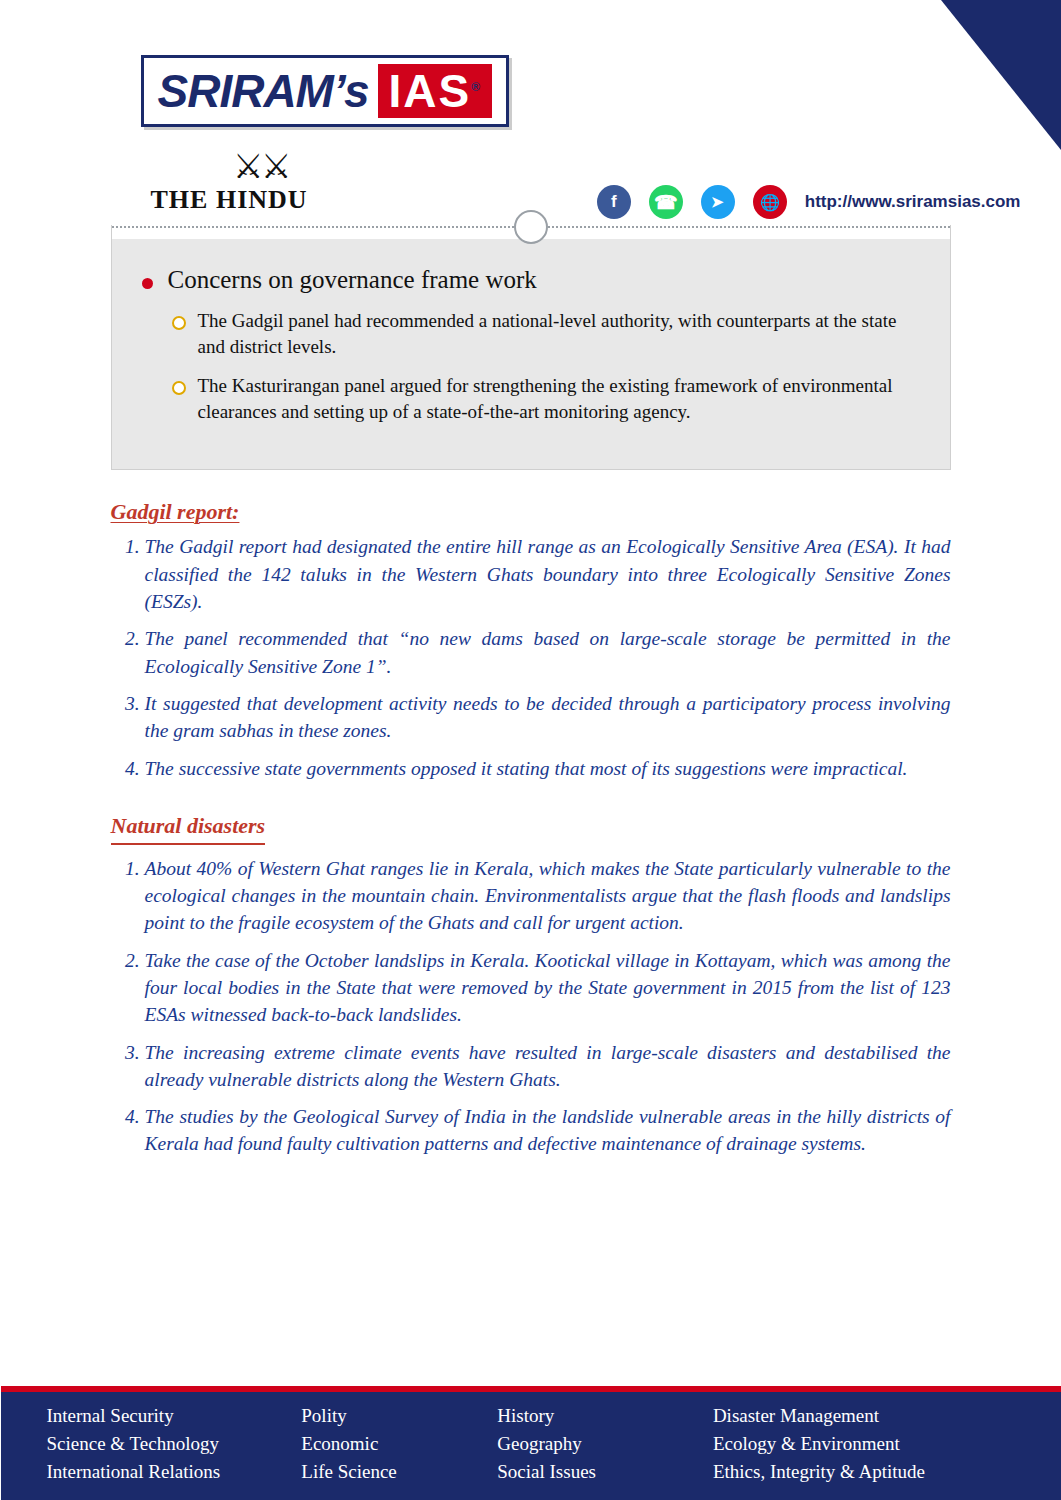SRIRAM’s IAS®
⚔⚔
THE HINDU
25.10.2021 Monday
f
☎
➤
🌐
http://www.sriramsias.com
Concerns on governance frame work
The Gadgil panel had recommended a national-level authority, with counterparts at the state and district levels.
The Kasturirangan panel argued for strengthening the existing framework of environmental clearances and setting up of a state-of-the-art monitoring agency.
Gadgil report:
The Gadgil report had designated the entire hill range as an Ecologically Sensitive Area (ESA). It had classified the 142 taluks in the Western Ghats boundary into three Ecologically Sensitive Zones (ESZs).
The panel recommended that “no new dams based on large-scale storage be permitted in the Ecologically Sensitive Zone 1”.
It suggested that development activity needs to be decided through a participatory process involving the gram sabhas in these zones.
The successive state governments opposed it stating that most of its suggestions were impractical.
Natural disasters
About 40% of Western Ghat ranges lie in Kerala, which makes the State particularly vulnerable to the ecological changes in the mountain chain. Environmentalists argue that the flash floods and landslips point to the fragile ecosystem of the Ghats and call for urgent action.
Take the case of the October landslips in Kerala. Kootickal village in Kottayam, which was among the four local bodies in the State that were removed by the State government in 2015 from the list of 123 ESAs witnessed back-to-back landslides.
The increasing extreme climate events have resulted in large-scale disasters and destabilised the already vulnerable districts along the Western Ghats.
The studies by the Geological Survey of India in the landslide vulnerable areas in the hilly districts of Kerala had found faulty cultivation patterns and defective maintenance of drainage systems.
7
| Internal Security | Polity | History | Disaster Management |
| Science & Technology | Economic | Geography | Ecology & Environment |
| International Relations | Life Science | Social Issues | Ethics, Integrity & Aptitude |